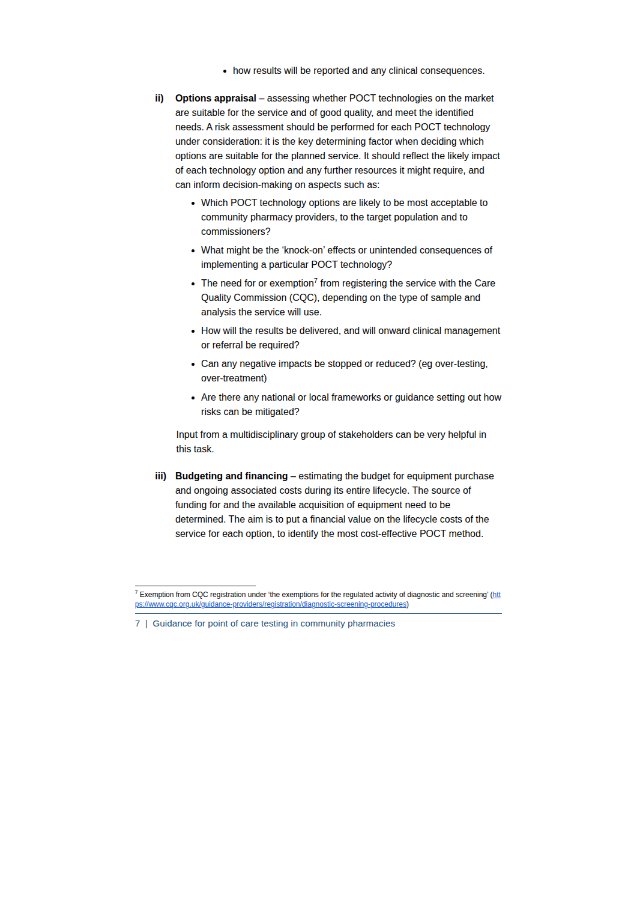how results will be reported and any clinical consequences.
ii) Options appraisal – assessing whether POCT technologies on the market are suitable for the service and of good quality, and meet the identified needs. A risk assessment should be performed for each POCT technology under consideration: it is the key determining factor when deciding which options are suitable for the planned service. It should reflect the likely impact of each technology option and any further resources it might require, and can inform decision-making on aspects such as:
Which POCT technology options are likely to be most acceptable to community pharmacy providers, to the target population and to commissioners?
What might be the ‘knock-on’ effects or unintended consequences of implementing a particular POCT technology?
The need for or exemption7 from registering the service with the Care Quality Commission (CQC), depending on the type of sample and analysis the service will use.
How will the results be delivered, and will onward clinical management or referral be required?
Can any negative impacts be stopped or reduced? (eg over-testing, over-treatment)
Are there any national or local frameworks or guidance setting out how risks can be mitigated?
Input from a multidisciplinary group of stakeholders can be very helpful in this task.
iii) Budgeting and financing – estimating the budget for equipment purchase and ongoing associated costs during its entire lifecycle. The source of funding for and the available acquisition of equipment need to be determined. The aim is to put a financial value on the lifecycle costs of the service for each option, to identify the most cost-effective POCT method.
7 Exemption from CQC registration under ‘the exemptions for the regulated activity of diagnostic and screening’ (https://www.cqc.org.uk/guidance-providers/registration/diagnostic-screening-procedures)
7 | Guidance for point of care testing in community pharmacies